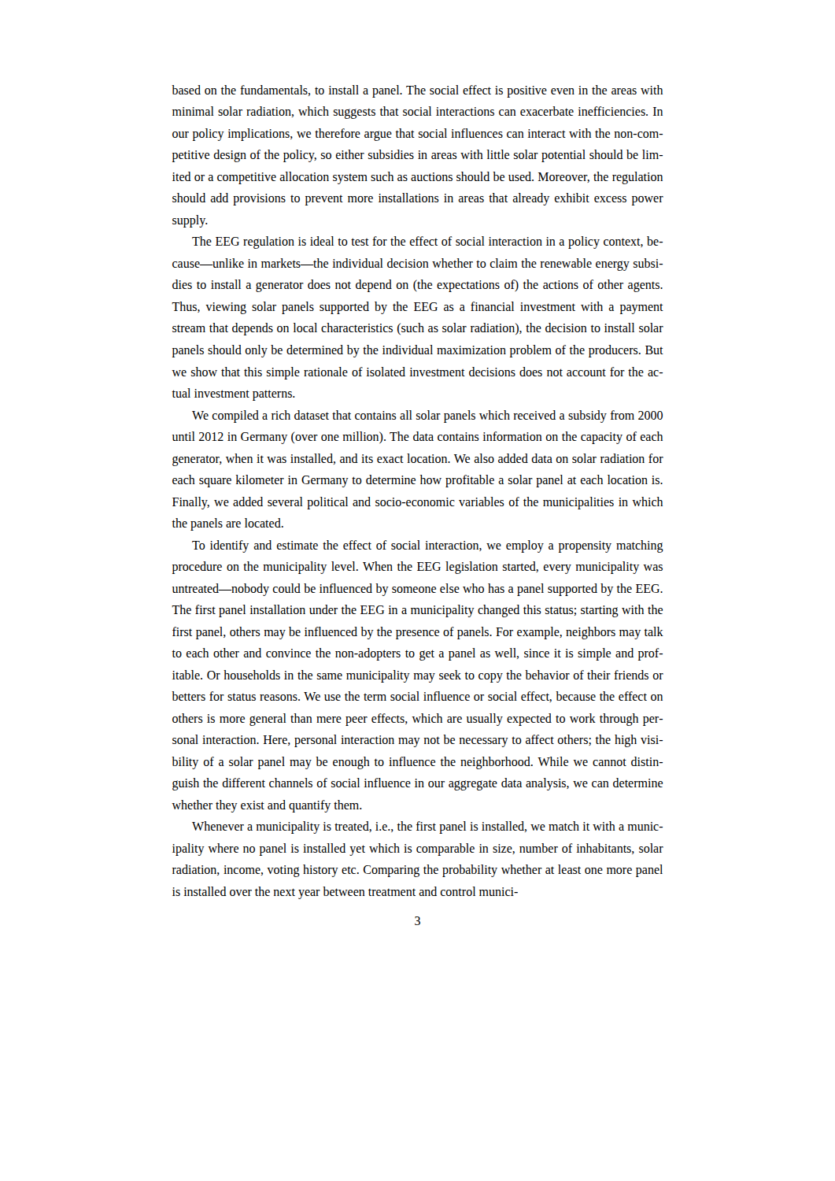based on the fundamentals, to install a panel. The social effect is positive even in the areas with minimal solar radiation, which suggests that social interactions can exacerbate inefficiencies. In our policy implications, we therefore argue that social influences can interact with the non-competitive design of the policy, so either subsidies in areas with little solar potential should be limited or a competitive allocation system such as auctions should be used. Moreover, the regulation should add provisions to prevent more installations in areas that already exhibit excess power supply.
The EEG regulation is ideal to test for the effect of social interaction in a policy context, because—unlike in markets—the individual decision whether to claim the renewable energy subsidies to install a generator does not depend on (the expectations of) the actions of other agents. Thus, viewing solar panels supported by the EEG as a financial investment with a payment stream that depends on local characteristics (such as solar radiation), the decision to install solar panels should only be determined by the individual maximization problem of the producers. But we show that this simple rationale of isolated investment decisions does not account for the actual investment patterns.
We compiled a rich dataset that contains all solar panels which received a subsidy from 2000 until 2012 in Germany (over one million). The data contains information on the capacity of each generator, when it was installed, and its exact location. We also added data on solar radiation for each square kilometer in Germany to determine how profitable a solar panel at each location is. Finally, we added several political and socio-economic variables of the municipalities in which the panels are located.
To identify and estimate the effect of social interaction, we employ a propensity matching procedure on the municipality level. When the EEG legislation started, every municipality was untreated—nobody could be influenced by someone else who has a panel supported by the EEG. The first panel installation under the EEG in a municipality changed this status; starting with the first panel, others may be influenced by the presence of panels. For example, neighbors may talk to each other and convince the non-adopters to get a panel as well, since it is simple and profitable. Or households in the same municipality may seek to copy the behavior of their friends or betters for status reasons. We use the term social influence or social effect, because the effect on others is more general than mere peer effects, which are usually expected to work through personal interaction. Here, personal interaction may not be necessary to affect others; the high visibility of a solar panel may be enough to influence the neighborhood. While we cannot distinguish the different channels of social influence in our aggregate data analysis, we can determine whether they exist and quantify them.
Whenever a municipality is treated, i.e., the first panel is installed, we match it with a municipality where no panel is installed yet which is comparable in size, number of inhabitants, solar radiation, income, voting history etc. Comparing the probability whether at least one more panel is installed over the next year between treatment and control munici-
3